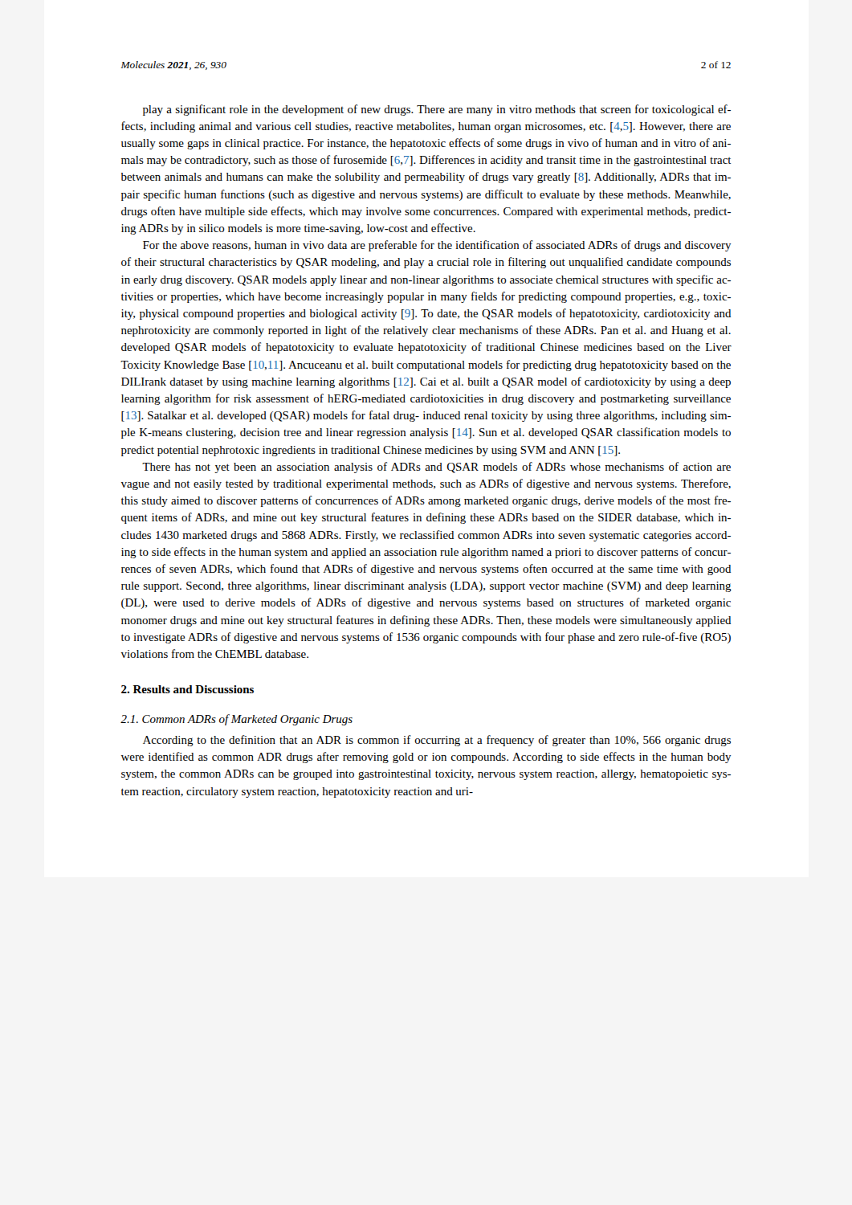Molecules 2021, 26, 930 2 of 12
play a significant role in the development of new drugs. There are many in vitro methods that screen for toxicological effects, including animal and various cell studies, reactive metabolites, human organ microsomes, etc. [4,5]. However, there are usually some gaps in clinical practice. For instance, the hepatotoxic effects of some drugs in vivo of human and in vitro of animals may be contradictory, such as those of furosemide [6,7]. Differences in acidity and transit time in the gastrointestinal tract between animals and humans can make the solubility and permeability of drugs vary greatly [8]. Additionally, ADRs that impair specific human functions (such as digestive and nervous systems) are difficult to evaluate by these methods. Meanwhile, drugs often have multiple side effects, which may involve some concurrences. Compared with experimental methods, predicting ADRs by in silico models is more time-saving, low-cost and effective.
For the above reasons, human in vivo data are preferable for the identification of associated ADRs of drugs and discovery of their structural characteristics by QSAR modeling, and play a crucial role in filtering out unqualified candidate compounds in early drug discovery. QSAR models apply linear and non-linear algorithms to associate chemical structures with specific activities or properties, which have become increasingly popular in many fields for predicting compound properties, e.g., toxicity, physical compound properties and biological activity [9]. To date, the QSAR models of hepatotoxicity, cardiotoxicity and nephrotoxicity are commonly reported in light of the relatively clear mechanisms of these ADRs. Pan et al. and Huang et al. developed QSAR models of hepatotoxicity to evaluate hepatotoxicity of traditional Chinese medicines based on the Liver Toxicity Knowledge Base [10,11]. Ancuceanu et al. built computational models for predicting drug hepatotoxicity based on the DILIrank dataset by using machine learning algorithms [12]. Cai et al. built a QSAR model of cardiotoxicity by using a deep learning algorithm for risk assessment of hERG-mediated cardiotoxicities in drug discovery and postmarketing surveillance [13]. Satalkar et al. developed (QSAR) models for fatal drug- induced renal toxicity by using three algorithms, including simple K-means clustering, decision tree and linear regression analysis [14]. Sun et al. developed QSAR classification models to predict potential nephrotoxic ingredients in traditional Chinese medicines by using SVM and ANN [15].
There has not yet been an association analysis of ADRs and QSAR models of ADRs whose mechanisms of action are vague and not easily tested by traditional experimental methods, such as ADRs of digestive and nervous systems. Therefore, this study aimed to discover patterns of concurrences of ADRs among marketed organic drugs, derive models of the most frequent items of ADRs, and mine out key structural features in defining these ADRs based on the SIDER database, which includes 1430 marketed drugs and 5868 ADRs. Firstly, we reclassified common ADRs into seven systematic categories according to side effects in the human system and applied an association rule algorithm named a priori to discover patterns of concurrences of seven ADRs, which found that ADRs of digestive and nervous systems often occurred at the same time with good rule support. Second, three algorithms, linear discriminant analysis (LDA), support vector machine (SVM) and deep learning (DL), were used to derive models of ADRs of digestive and nervous systems based on structures of marketed organic monomer drugs and mine out key structural features in defining these ADRs. Then, these models were simultaneously applied to investigate ADRs of digestive and nervous systems of 1536 organic compounds with four phase and zero rule-of-five (RO5) violations from the ChEMBL database.
2. Results and Discussions
2.1. Common ADRs of Marketed Organic Drugs
According to the definition that an ADR is common if occurring at a frequency of greater than 10%, 566 organic drugs were identified as common ADR drugs after removing gold or ion compounds. According to side effects in the human body system, the common ADRs can be grouped into gastrointestinal toxicity, nervous system reaction, allergy, hematopoietic system reaction, circulatory system reaction, hepatotoxicity reaction and uri-